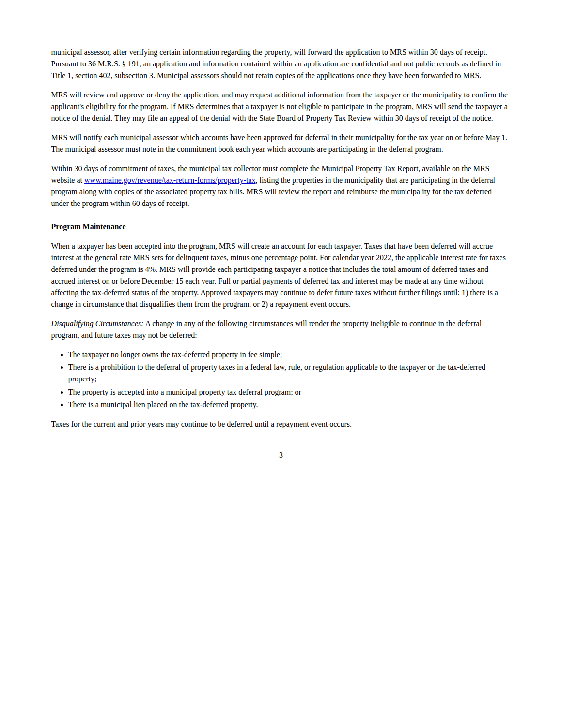municipal assessor, after verifying certain information regarding the property, will forward the application to MRS within 30 days of receipt. Pursuant to 36 M.R.S. § 191, an application and information contained within an application are confidential and not public records as defined in Title 1, section 402, subsection 3. Municipal assessors should not retain copies of the applications once they have been forwarded to MRS.
MRS will review and approve or deny the application, and may request additional information from the taxpayer or the municipality to confirm the applicant's eligibility for the program. If MRS determines that a taxpayer is not eligible to participate in the program, MRS will send the taxpayer a notice of the denial. They may file an appeal of the denial with the State Board of Property Tax Review within 30 days of receipt of the notice.
MRS will notify each municipal assessor which accounts have been approved for deferral in their municipality for the tax year on or before May 1. The municipal assessor must note in the commitment book each year which accounts are participating in the deferral program.
Within 30 days of commitment of taxes, the municipal tax collector must complete the Municipal Property Tax Report, available on the MRS website at www.maine.gov/revenue/tax-return-forms/property-tax, listing the properties in the municipality that are participating in the deferral program along with copies of the associated property tax bills. MRS will review the report and reimburse the municipality for the tax deferred under the program within 60 days of receipt.
Program Maintenance
When a taxpayer has been accepted into the program, MRS will create an account for each taxpayer. Taxes that have been deferred will accrue interest at the general rate MRS sets for delinquent taxes, minus one percentage point. For calendar year 2022, the applicable interest rate for taxes deferred under the program is 4%. MRS will provide each participating taxpayer a notice that includes the total amount of deferred taxes and accrued interest on or before December 15 each year. Full or partial payments of deferred tax and interest may be made at any time without affecting the tax-deferred status of the property. Approved taxpayers may continue to defer future taxes without further filings until: 1) there is a change in circumstance that disqualifies them from the program, or 2) a repayment event occurs.
Disqualifying Circumstances: A change in any of the following circumstances will render the property ineligible to continue in the deferral program, and future taxes may not be deferred:
The taxpayer no longer owns the tax-deferred property in fee simple;
There is a prohibition to the deferral of property taxes in a federal law, rule, or regulation applicable to the taxpayer or the tax-deferred property;
The property is accepted into a municipal property tax deferral program; or
There is a municipal lien placed on the tax-deferred property.
Taxes for the current and prior years may continue to be deferred until a repayment event occurs.
3